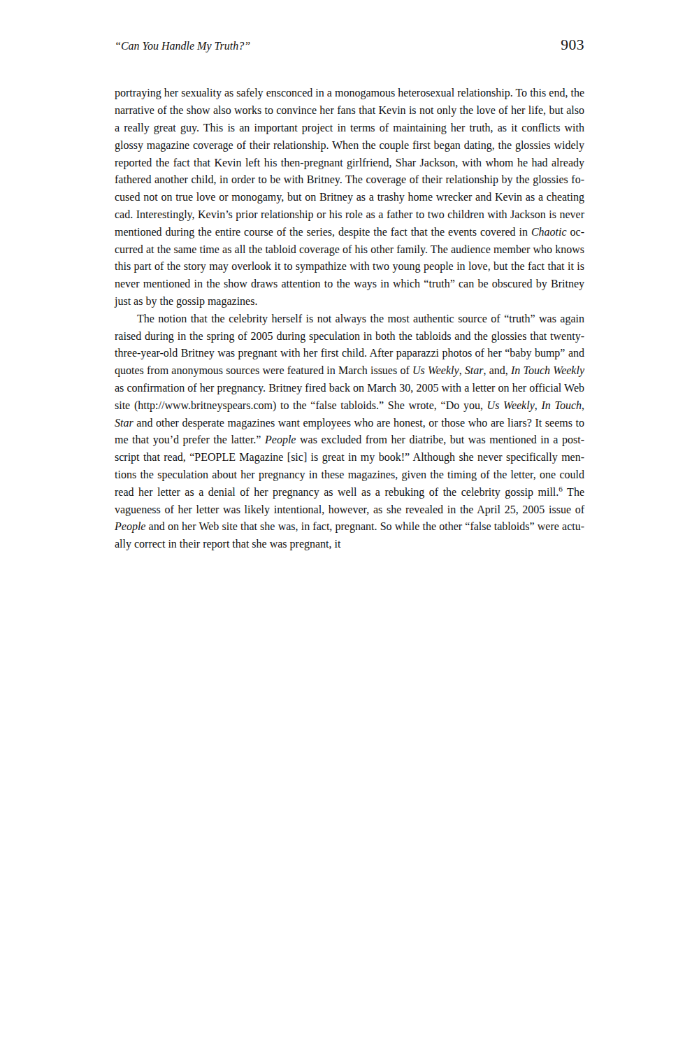“Can You Handle My Truth?” 903
portraying her sexuality as safely ensconced in a monogamous heterosexual relationship. To this end, the narrative of the show also works to convince her fans that Kevin is not only the love of her life, but also a really great guy. This is an important project in terms of maintaining her truth, as it conflicts with glossy magazine coverage of their relationship. When the couple first began dating, the glossies widely reported the fact that Kevin left his then-pregnant girlfriend, Shar Jackson, with whom he had already fathered another child, in order to be with Britney. The coverage of their relationship by the glossies focused not on true love or monogamy, but on Britney as a trashy home wrecker and Kevin as a cheating cad. Interestingly, Kevin’s prior relationship or his role as a father to two children with Jackson is never mentioned during the entire course of the series, despite the fact that the events covered in Chaotic occurred at the same time as all the tabloid coverage of his other family. The audience member who knows this part of the story may overlook it to sympathize with two young people in love, but the fact that it is never mentioned in the show draws attention to the ways in which “truth” can be obscured by Britney just as by the gossip magazines.
The notion that the celebrity herself is not always the most authentic source of “truth” was again raised during in the spring of 2005 during speculation in both the tabloids and the glossies that twenty-three-year-old Britney was pregnant with her first child. After paparazzi photos of her “baby bump” and quotes from anonymous sources were featured in March issues of Us Weekly, Star, and, In Touch Weekly as confirmation of her pregnancy. Britney fired back on March 30, 2005 with a letter on her official Web site (http://www.britneyspears.com) to the “false tabloids.” She wrote, “Do you, Us Weekly, In Touch, Star and other desperate magazines want employees who are honest, or those who are liars? It seems to me that you’d prefer the latter.” People was excluded from her diatribe, but was mentioned in a postscript that read, “PEOPLE Magazine [sic] is great in my book!” Although she never specifically mentions the speculation about her pregnancy in these magazines, given the timing of the letter, one could read her letter as a denial of her pregnancy as well as a rebuking of the celebrity gossip mill.6 The vagueness of her letter was likely intentional, however, as she revealed in the April 25, 2005 issue of People and on her Web site that she was, in fact, pregnant. So while the other “false tabloids” were actually correct in their report that she was pregnant, it